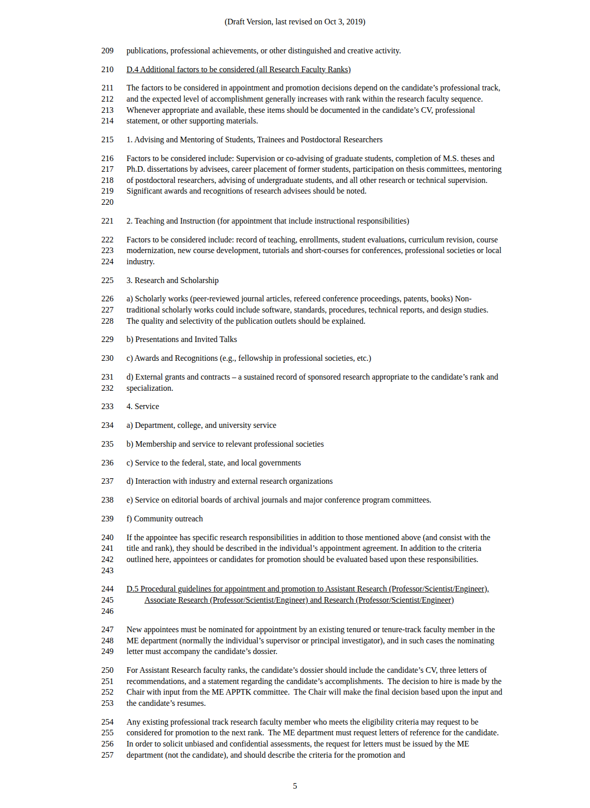(Draft Version, last revised on Oct 3, 2019)
209
publications, professional achievements, or other distinguished and creative activity.
210
D.4 Additional factors to be considered (all Research Faculty Ranks)
211 212 213 214
The factors to be considered in appointment and promotion decisions depend on the candidate’s professional track, and the expected level of accomplishment generally increases with rank within the research faculty sequence. Whenever appropriate and available, these items should be documented in the candidate’s CV, professional statement, or other supporting materials.
215
1. Advising and Mentoring of Students, Trainees and Postdoctoral Researchers
216 217 218 219 220
Factors to be considered include: Supervision or co-advising of graduate students, completion of M.S. theses and Ph.D. dissertations by advisees, career placement of former students, participation on thesis committees, mentoring of postdoctoral researchers, advising of undergraduate students, and all other research or technical supervision. Significant awards and recognitions of research advisees should be noted.
221
2. Teaching and Instruction (for appointment that include instructional responsibilities)
222 223 224
Factors to be considered include: record of teaching, enrollments, student evaluations, curriculum revision, course modernization, new course development, tutorials and short-courses for conferences, professional societies or local industry.
225
3. Research and Scholarship
226 227 228
a) Scholarly works (peer-reviewed journal articles, refereed conference proceedings, patents, books) Non-traditional scholarly works could include software, standards, procedures, technical reports, and design studies. The quality and selectivity of the publication outlets should be explained.
229
b) Presentations and Invited Talks
230
c) Awards and Recognitions (e.g., fellowship in professional societies, etc.)
231 232
d) External grants and contracts – a sustained record of sponsored research appropriate to the candidate’s rank and specialization.
233
4. Service
234
a) Department, college, and university service
235
b) Membership and service to relevant professional societies
236
c) Service to the federal, state, and local governments
237
d) Interaction with industry and external research organizations
238
e) Service on editorial boards of archival journals and major conference program committees.
239
f) Community outreach
240 241 242 243
If the appointee has specific research responsibilities in addition to those mentioned above (and consist with the title and rank), they should be described in the individual’s appointment agreement. In addition to the criteria outlined here, appointees or candidates for promotion should be evaluated based upon these responsibilities.
244 245 246
D.5 Procedural guidelines for appointment and promotion to Assistant Research (Professor/Scientist/Engineer), Associate Research (Professor/Scientist/Engineer) and Research (Professor/Scientist/Engineer)
247 248 249
New appointees must be nominated for appointment by an existing tenured or tenure-track faculty member in the ME department (normally the individual’s supervisor or principal investigator), and in such cases the nominating letter must accompany the candidate’s dossier.
250 251 252 253
For Assistant Research faculty ranks, the candidate’s dossier should include the candidate’s CV, three letters of recommendations, and a statement regarding the candidate’s accomplishments. The decision to hire is made by the Chair with input from the ME APPTK committee. The Chair will make the final decision based upon the input and the candidate’s resumes.
254 255 256 257
Any existing professional track research faculty member who meets the eligibility criteria may request to be considered for promotion to the next rank. The ME department must request letters of reference for the candidate. In order to solicit unbiased and confidential assessments, the request for letters must be issued by the ME department (not the candidate), and should describe the criteria for the promotion and
5